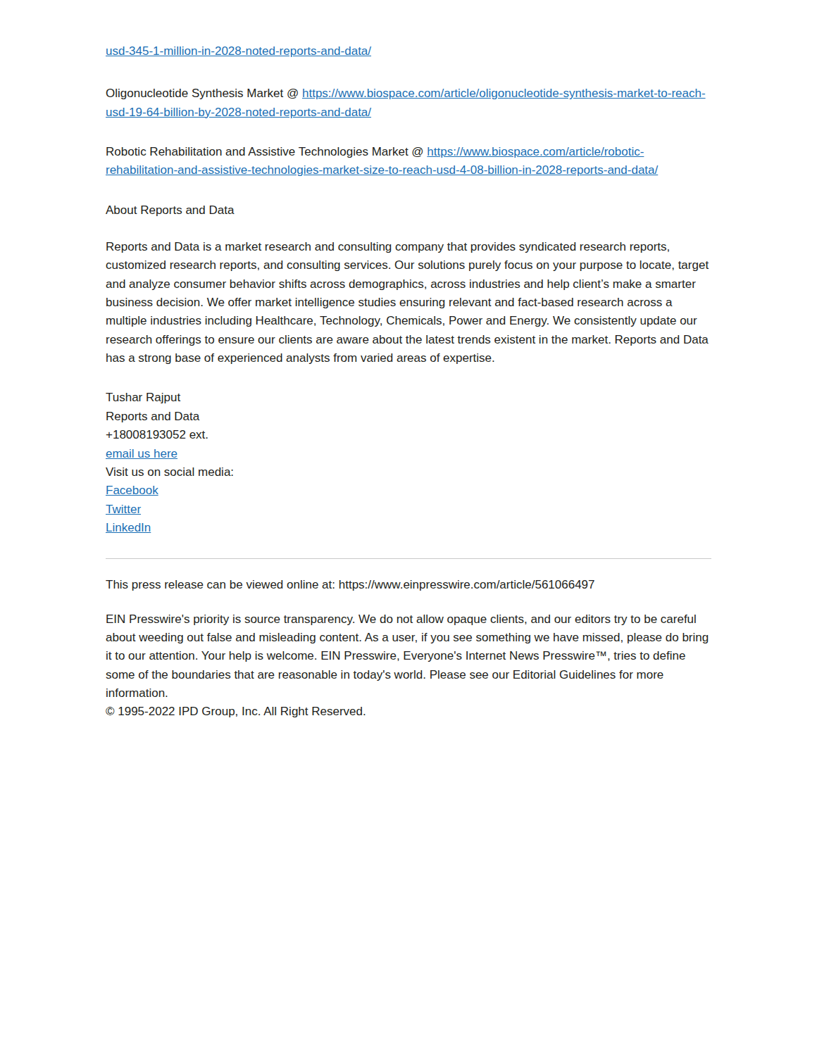usd-345-1-million-in-2028-noted-reports-and-data/
Oligonucleotide Synthesis Market @ https://www.biospace.com/article/oligonucleotide-synthesis-market-to-reach-usd-19-64-billion-by-2028-noted-reports-and-data/
Robotic Rehabilitation and Assistive Technologies Market @ https://www.biospace.com/article/robotic-rehabilitation-and-assistive-technologies-market-size-to-reach-usd-4-08-billion-in-2028-reports-and-data/
About Reports and Data
Reports and Data is a market research and consulting company that provides syndicated research reports, customized research reports, and consulting services. Our solutions purely focus on your purpose to locate, target and analyze consumer behavior shifts across demographics, across industries and help client’s make a smarter business decision. We offer market intelligence studies ensuring relevant and fact-based research across a multiple industries including Healthcare, Technology, Chemicals, Power and Energy. We consistently update our research offerings to ensure our clients are aware about the latest trends existent in the market. Reports and Data has a strong base of experienced analysts from varied areas of expertise.
Tushar Rajput
Reports and Data
+18008193052 ext.
email us here
Visit us on social media:
Facebook
Twitter
LinkedIn
This press release can be viewed online at: https://www.einpresswire.com/article/561066497
EIN Presswire's priority is source transparency. We do not allow opaque clients, and our editors try to be careful about weeding out false and misleading content. As a user, if you see something we have missed, please do bring it to our attention. Your help is welcome. EIN Presswire, Everyone's Internet News Presswire™, tries to define some of the boundaries that are reasonable in today's world. Please see our Editorial Guidelines for more information.© 1995-2022 IPD Group, Inc. All Right Reserved.